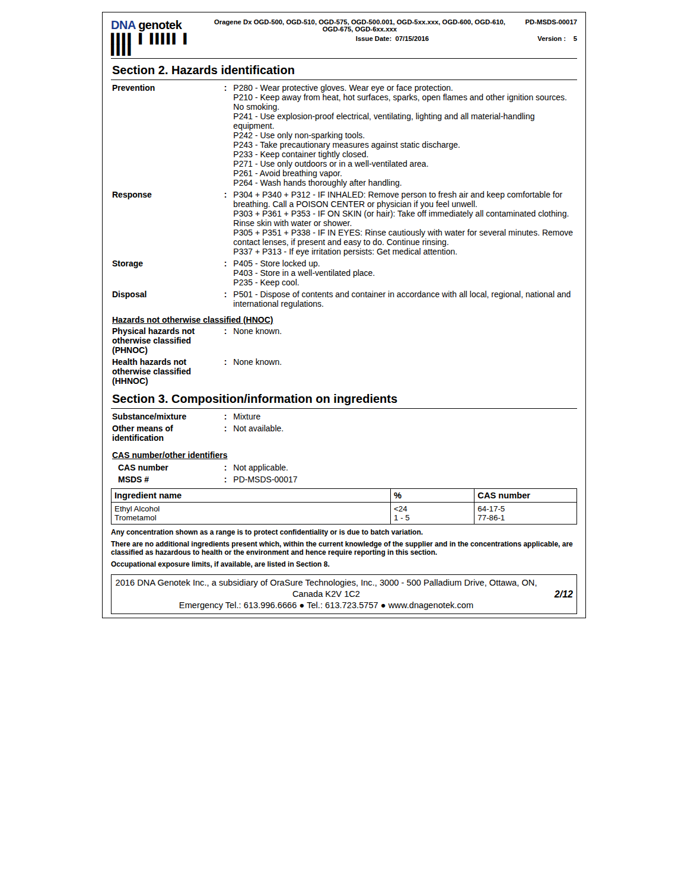DNA genotek
▌▌▌▌ ▌ ▌▌▌▌▌ ▌ ▌▌▌▌
Oragene Dx OGD-500, OGD-510, OGD-575, OGD-500.001, OGD-5xx.xxx, OGD-600, OGD-610,
OGD-675, OGD-6xx.xxx
PD-MSDS-00017
Issue Date: 07/15/2016
Version : 5
Section 2. Hazards identification
| Prevention | : | P280 - Wear protective gloves. Wear eye or face protection. P210 - Keep away from heat, hot surfaces, sparks, open flames and other ignition sources. No smoking. P241 - Use explosion-proof electrical, ventilating, lighting and all material-handling equipment. P242 - Use only non-sparking tools. P243 - Take precautionary measures against static discharge. P233 - Keep container tightly closed. P271 - Use only outdoors or in a well-ventilated area. P261 - Avoid breathing vapor. P264 - Wash hands thoroughly after handling. |
| Response | : | P304 + P340 + P312 - IF INHALED: Remove person to fresh air and keep comfortable for breathing. Call a POISON CENTER or physician if you feel unwell. P303 + P361 + P353 - IF ON SKIN (or hair): Take off immediately all contaminated clothing. Rinse skin with water or shower. P305 + P351 + P338 - IF IN EYES: Rinse cautiously with water for several minutes. Remove contact lenses, if present and easy to do. Continue rinsing. P337 + P313 - If eye irritation persists: Get medical attention. |
| Storage | : | P405 - Store locked up. P403 - Store in a well-ventilated place. P235 - Keep cool. |
| Disposal | : | P501 - Dispose of contents and container in accordance with all local, regional, national and international regulations. |
Hazards not otherwise classified (HNOC)
| Physical hazards not otherwise classified (PHNOC) | : | None known. |
| Health hazards not otherwise classified (HHNOC) | : | None known. |
Section 3. Composition/information on ingredients
| Substance/mixture | : | Mixture |
| Other means of identification | : | Not available. |
CAS number/other identifiers
| CAS number | : | Not applicable. |
| MSDS # | : | PD-MSDS-00017 |
| Ingredient name | % | CAS number |
| --- | --- | --- |
| Ethyl Alcohol Trometamol | <24 1 - 5 | 64-17-5 77-86-1 |
Any concentration shown as a range is to protect confidentiality or is due to batch variation.
There are no additional ingredients present which, within the current knowledge of the supplier and in the concentrations applicable, are classified as hazardous to health or the environment and hence require reporting in this section.
Occupational exposure limits, if available, are listed in Section 8.
2016 DNA Genotek Inc., a subsidiary of OraSure Technologies, Inc., 3000 - 500 Palladium Drive, Ottawa, ON, Canada K2V 1C2
Emergency Tel.: 613.996.6666 ● Tel.: 613.723.5757 ● www.dnagenotek.com
2/12